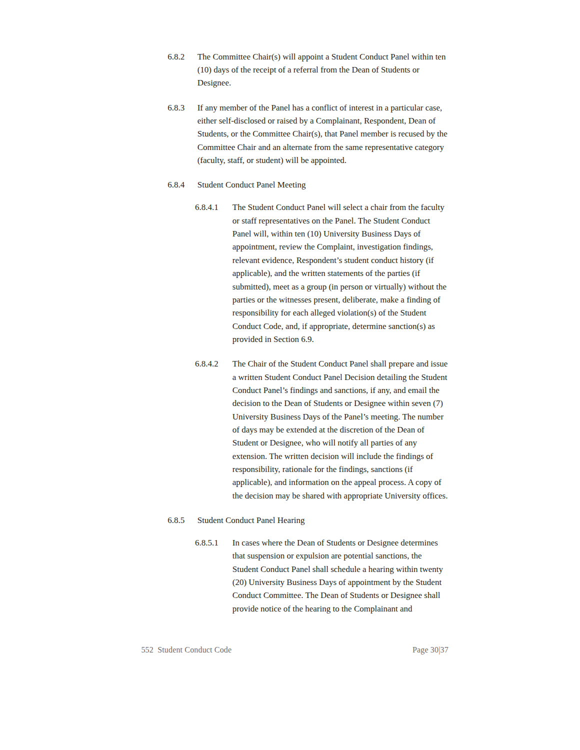6.8.2 The Committee Chair(s) will appoint a Student Conduct Panel within ten (10) days of the receipt of a referral from the Dean of Students or Designee.
6.8.3 If any member of the Panel has a conflict of interest in a particular case, either self-disclosed or raised by a Complainant, Respondent, Dean of Students, or the Committee Chair(s), that Panel member is recused by the Committee Chair and an alternate from the same representative category (faculty, staff, or student) will be appointed.
6.8.4 Student Conduct Panel Meeting
6.8.4.1 The Student Conduct Panel will select a chair from the faculty or staff representatives on the Panel. The Student Conduct Panel will, within ten (10) University Business Days of appointment, review the Complaint, investigation findings, relevant evidence, Respondent’s student conduct history (if applicable), and the written statements of the parties (if submitted), meet as a group (in person or virtually) without the parties or the witnesses present, deliberate, make a finding of responsibility for each alleged violation(s) of the Student Conduct Code, and, if appropriate, determine sanction(s) as provided in Section 6.9.
6.8.4.2 The Chair of the Student Conduct Panel shall prepare and issue a written Student Conduct Panel Decision detailing the Student Conduct Panel’s findings and sanctions, if any, and email the decision to the Dean of Students or Designee within seven (7) University Business Days of the Panel’s meeting. The number of days may be extended at the discretion of the Dean of Student or Designee, who will notify all parties of any extension. The written decision will include the findings of responsibility, rationale for the findings, sanctions (if applicable), and information on the appeal process. A copy of the decision may be shared with appropriate University offices.
6.8.5 Student Conduct Panel Hearing
6.8.5.1 In cases where the Dean of Students or Designee determines that suspension or expulsion are potential sanctions, the Student Conduct Panel shall schedule a hearing within twenty (20) University Business Days of appointment by the Student Conduct Committee. The Dean of Students or Designee shall provide notice of the hearing to the Complainant and
552 Student Conduct Code Page 30|37